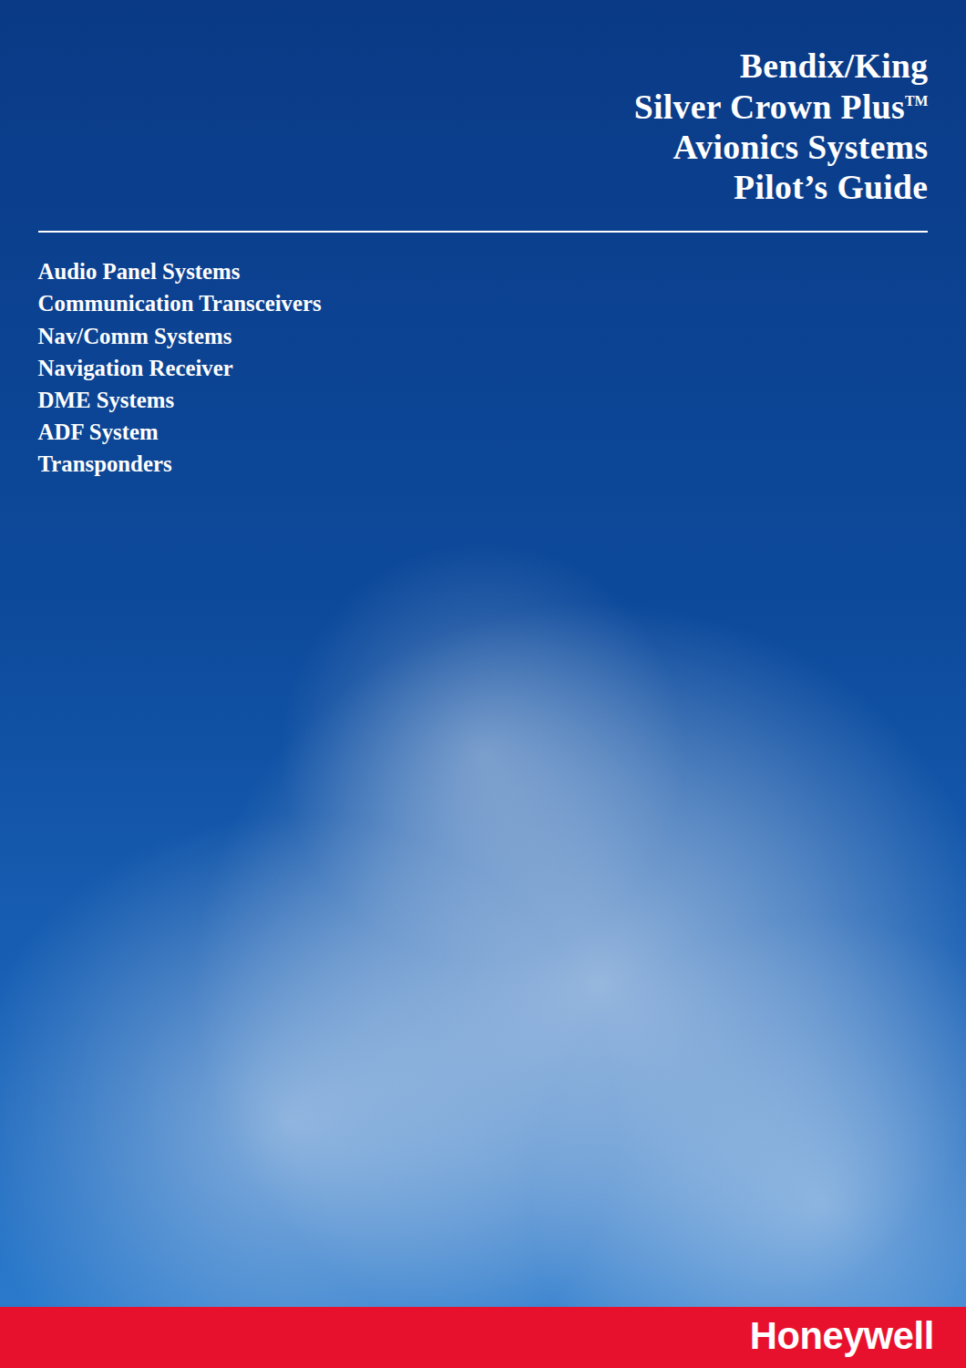Bendix/King
Silver Crown PlusTM
Avionics Systems
Pilot’s Guide
Audio Panel Systems
Communication Transceivers
Nav/Comm Systems
Navigation Receiver
DME Systems
ADF System
Transponders
Honeywell